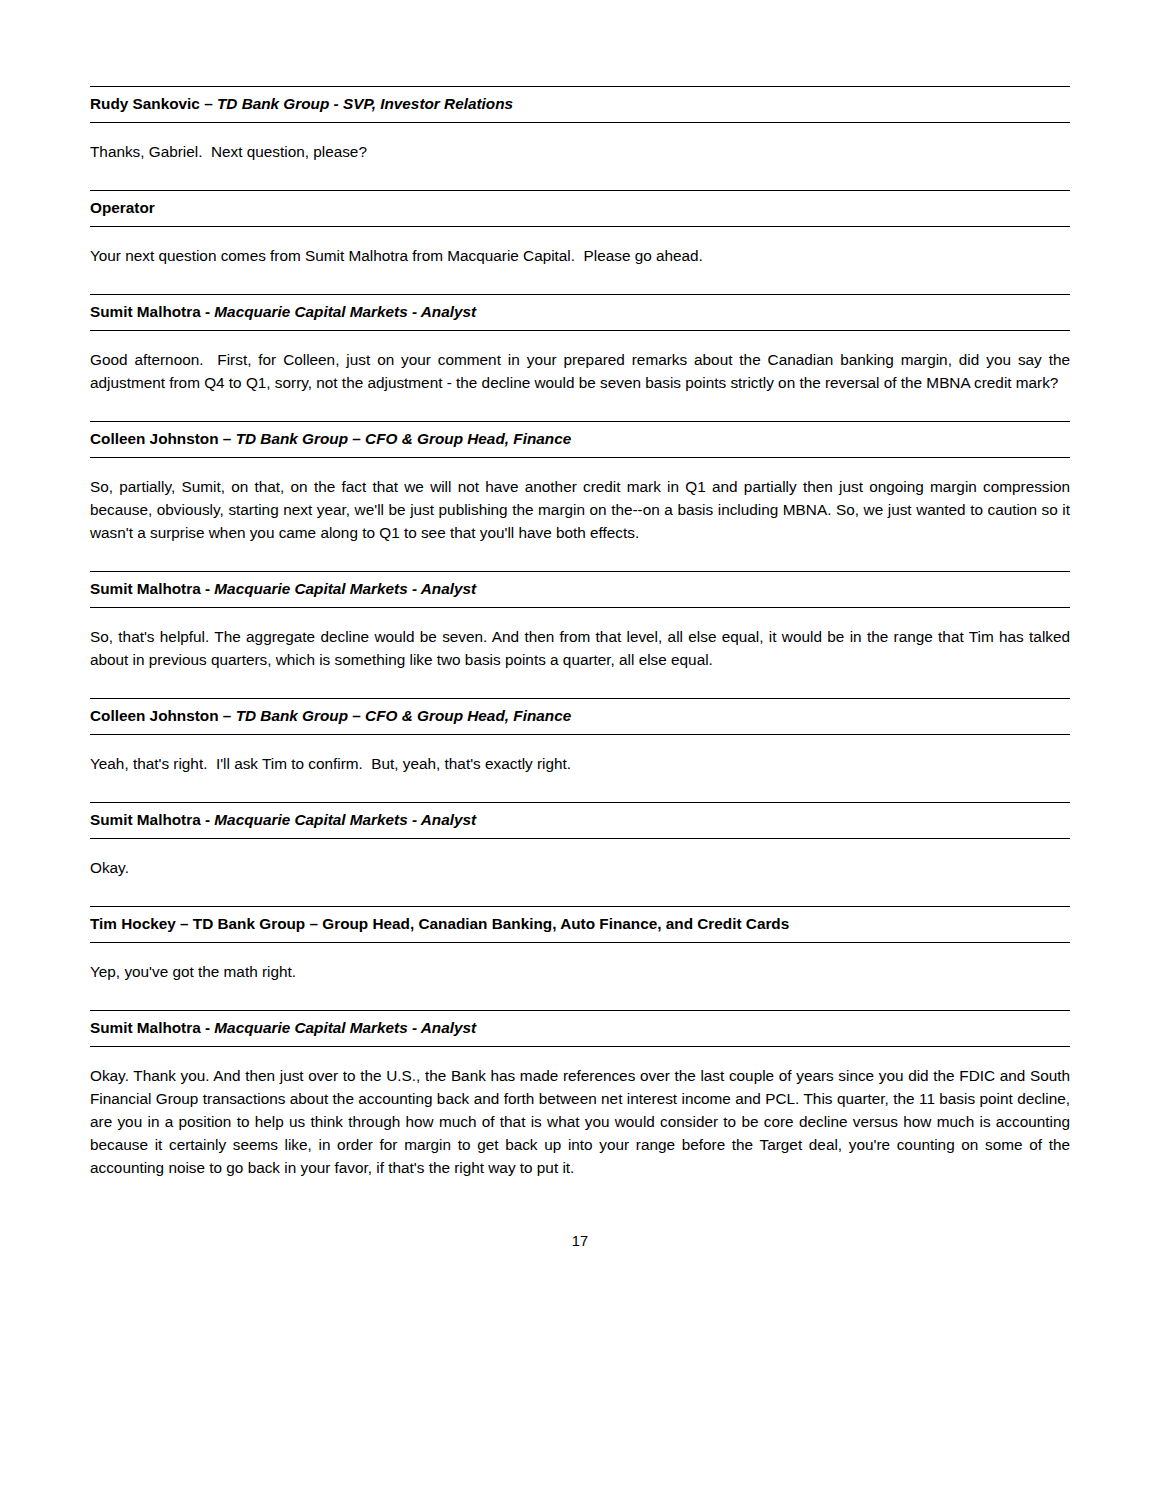Rudy Sankovic – TD Bank Group - SVP, Investor Relations
Thanks, Gabriel. Next question, please?
Operator
Your next question comes from Sumit Malhotra from Macquarie Capital. Please go ahead.
Sumit Malhotra - Macquarie Capital Markets - Analyst
Good afternoon. First, for Colleen, just on your comment in your prepared remarks about the Canadian banking margin, did you say the adjustment from Q4 to Q1, sorry, not the adjustment - the decline would be seven basis points strictly on the reversal of the MBNA credit mark?
Colleen Johnston – TD Bank Group – CFO & Group Head, Finance
So, partially, Sumit, on that, on the fact that we will not have another credit mark in Q1 and partially then just ongoing margin compression because, obviously, starting next year, we'll be just publishing the margin on the--on a basis including MBNA. So, we just wanted to caution so it wasn't a surprise when you came along to Q1 to see that you'll have both effects.
Sumit Malhotra - Macquarie Capital Markets - Analyst
So, that's helpful. The aggregate decline would be seven. And then from that level, all else equal, it would be in the range that Tim has talked about in previous quarters, which is something like two basis points a quarter, all else equal.
Colleen Johnston – TD Bank Group – CFO & Group Head, Finance
Yeah, that's right. I'll ask Tim to confirm. But, yeah, that's exactly right.
Sumit Malhotra - Macquarie Capital Markets - Analyst
Okay.
Tim Hockey – TD Bank Group – Group Head, Canadian Banking, Auto Finance, and Credit Cards
Yep, you've got the math right.
Sumit Malhotra - Macquarie Capital Markets - Analyst
Okay. Thank you. And then just over to the U.S., the Bank has made references over the last couple of years since you did the FDIC and South Financial Group transactions about the accounting back and forth between net interest income and PCL. This quarter, the 11 basis point decline, are you in a position to help us think through how much of that is what you would consider to be core decline versus how much is accounting because it certainly seems like, in order for margin to get back up into your range before the Target deal, you're counting on some of the accounting noise to go back in your favor, if that's the right way to put it.
17